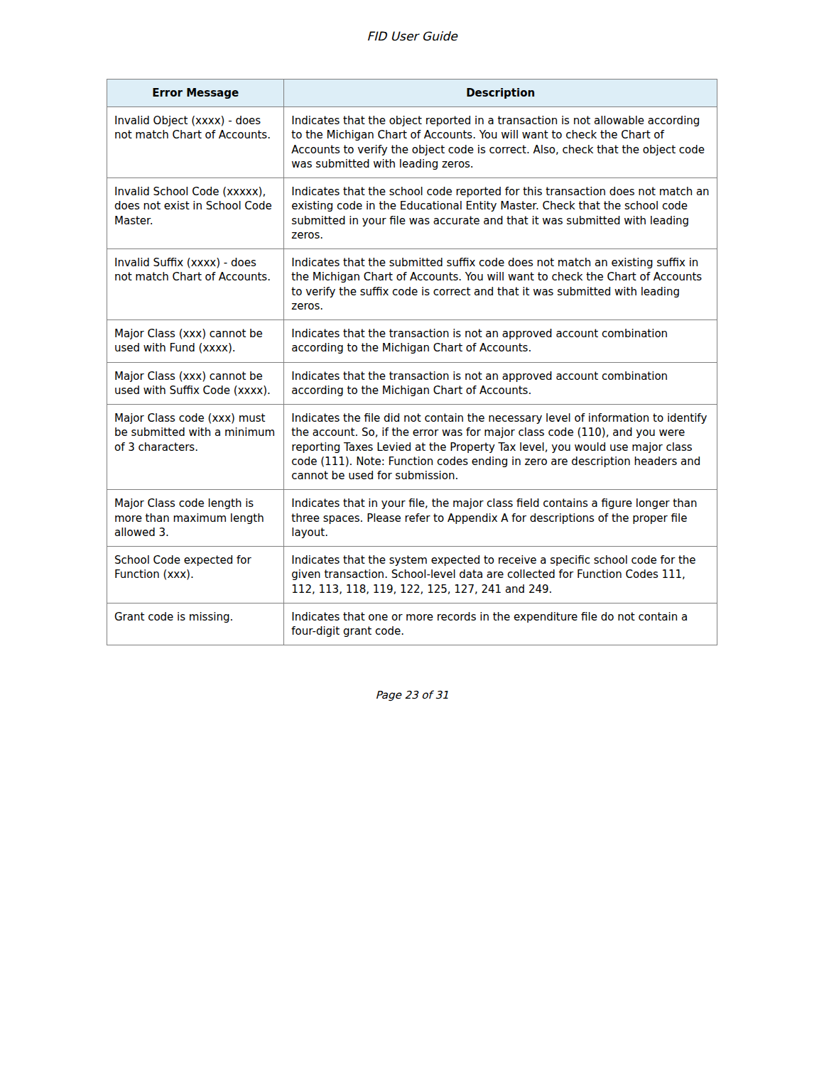FID User Guide
Error messages and descriptions
| Error Message | Description |
| --- | --- |
| Invalid Object (xxxx) - does not match Chart of Accounts. | Indicates that the object reported in a transaction is not allowable according to the Michigan Chart of Accounts. You will want to check the Chart of Accounts to verify the object code is correct. Also, check that the object code was submitted with leading zeros. |
| Invalid School Code (xxxxx), does not exist in School Code Master. | Indicates that the school code reported for this transaction does not match an existing code in the Educational Entity Master. Check that the school code submitted in your file was accurate and that it was submitted with leading zeros. |
| Invalid Suffix (xxxx) - does not match Chart of Accounts. | Indicates that the submitted suffix code does not match an existing suffix in the Michigan Chart of Accounts. You will want to check the Chart of Accounts to verify the suffix code is correct and that it was submitted with leading zeros. |
| Major Class (xxx) cannot be used with Fund (xxxx). | Indicates that the transaction is not an approved account combination according to the Michigan Chart of Accounts. |
| Major Class (xxx) cannot be used with Suffix Code (xxxx). | Indicates that the transaction is not an approved account combination according to the Michigan Chart of Accounts. |
| Major Class code (xxx) must be submitted with a minimum of 3 characters. | Indicates the file did not contain the necessary level of information to identify the account. So, if the error was for major class code (110), and you were reporting Taxes Levied at the Property Tax level, you would use major class code (111). Note: Function codes ending in zero are description headers and cannot be used for submission. |
| Major Class code length is more than maximum length allowed 3. | Indicates that in your file, the major class field contains a figure longer than three spaces. Please refer to Appendix A for descriptions of the proper file layout. |
| School Code expected for Function (xxx). | Indicates that the system expected to receive a specific school code for the given transaction. School-level data are collected for Function Codes 111, 112, 113, 118, 119, 122, 125, 127, 241 and 249. |
| Grant code is missing. | Indicates that one or more records in the expenditure file do not contain a four-digit grant code. |
Page 23 of 31